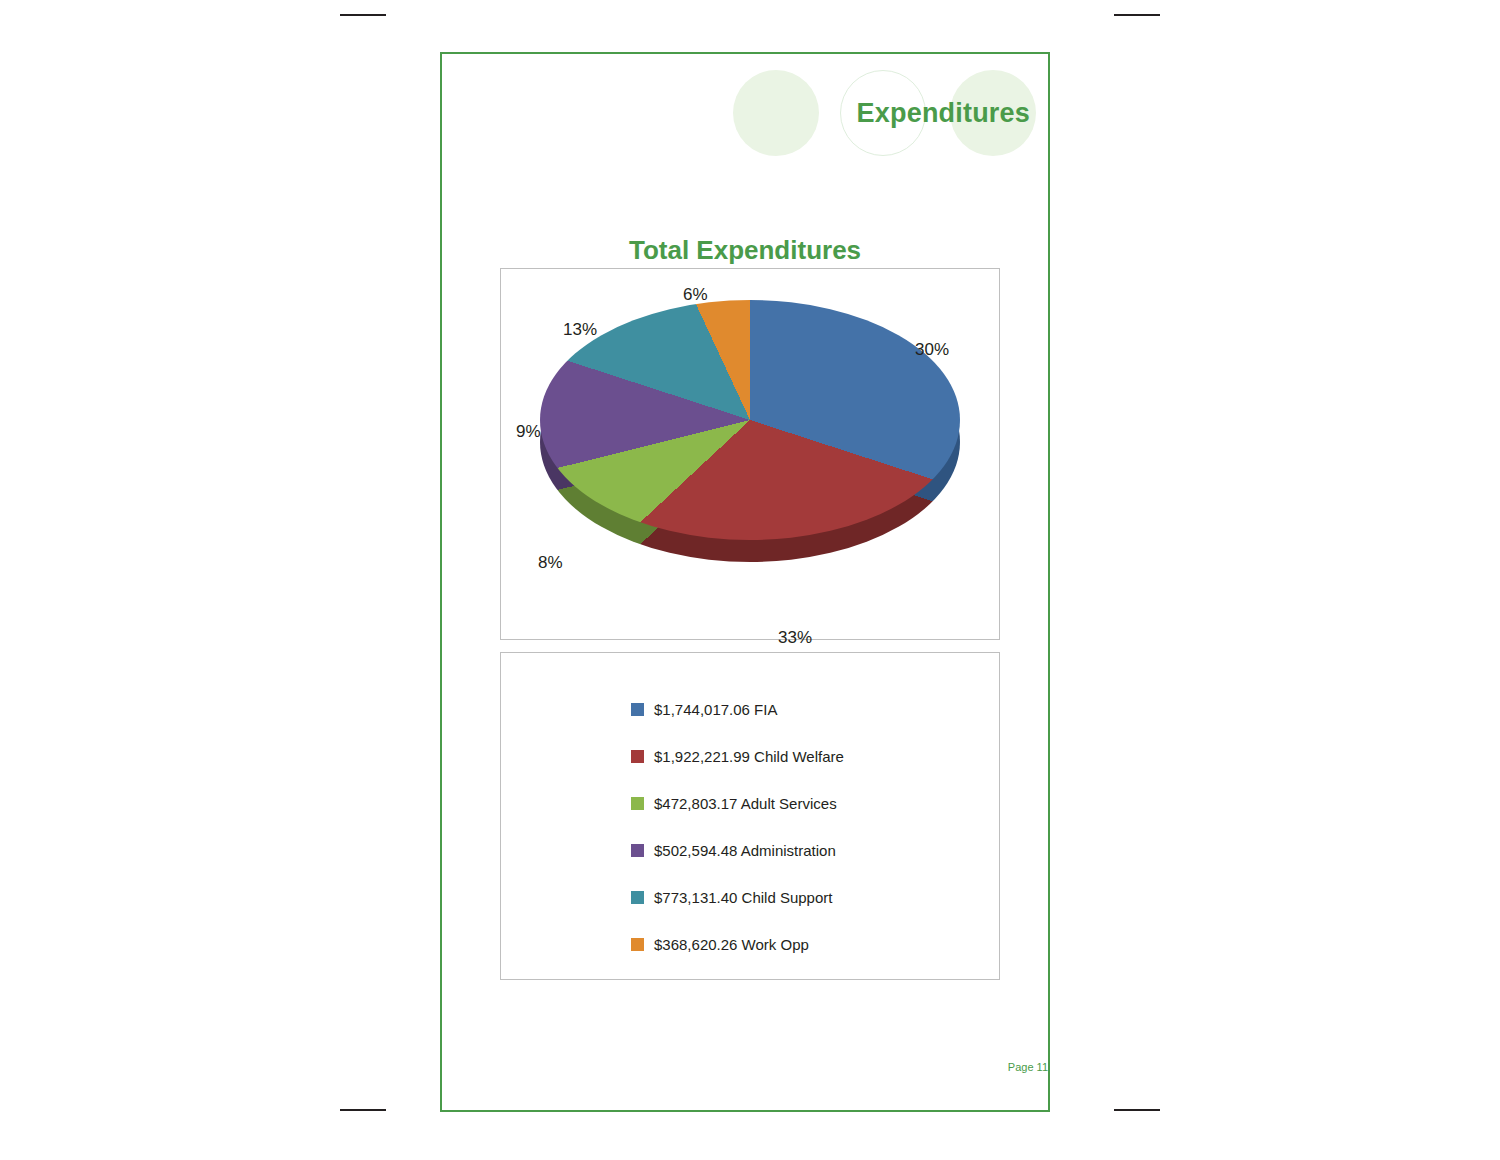Expenditures
Total Expenditures
30%
33%
8%
9%
13%
6%
$1,744,017.06 FIA
$1,922,221.99 Child Welfare
$472,803.17 Adult Services
$502,594.48 Administration
$773,131.40 Child Support
$368,620.26 Work Opp
Page 11